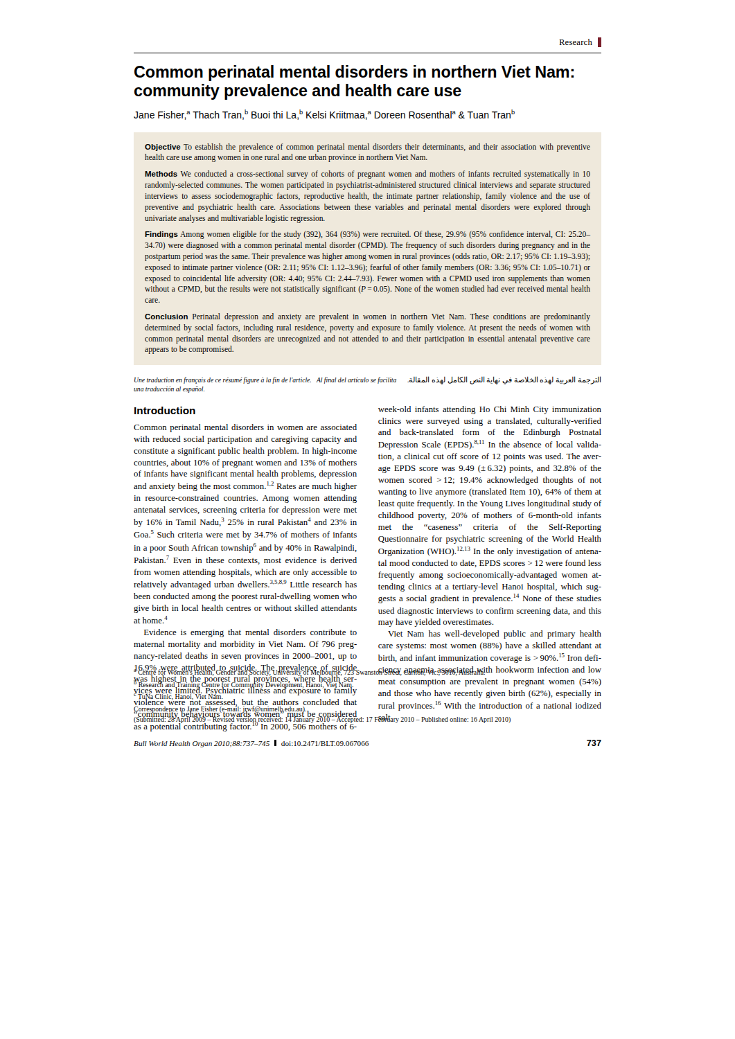Research
Common perinatal mental disorders in northern Viet Nam:
community prevalence and health care use
Jane Fisher,a Thach Tran,b Buoi thi La,b Kelsi Kriitmaa,a Doreen Rosenthala & Tuan Tranb
Objective To establish the prevalence of common perinatal mental disorders their determinants, and their association with preventive health care use among women in one rural and one urban province in northern Viet Nam.
Methods We conducted a cross-sectional survey of cohorts of pregnant women and mothers of infants recruited systematically in 10 randomly-selected communes. The women participated in psychiatrist-administered structured clinical interviews and separate structured interviews to assess sociodemographic factors, reproductive health, the intimate partner relationship, family violence and the use of preventive and psychiatric health care. Associations between these variables and perinatal mental disorders were explored through univariate analyses and multivariable logistic regression.
Findings Among women eligible for the study (392), 364 (93%) were recruited. Of these, 29.9% (95% confidence interval, CI: 25.20–34.70) were diagnosed with a common perinatal mental disorder (CPMD). The frequency of such disorders during pregnancy and in the postpartum period was the same. Their prevalence was higher among women in rural provinces (odds ratio, OR: 2.17; 95% CI: 1.19–3.93); exposed to intimate partner violence (OR: 2.11; 95% CI: 1.12–3.96); fearful of other family members (OR: 3.36; 95% CI: 1.05–10.71) or exposed to coincidental life adversity (OR: 4.40; 95% CI: 2.44–7.93). Fewer women with a CPMD used iron supplements than women without a CPMD, but the results were not statistically significant (P = 0.05). None of the women studied had ever received mental health care.
Conclusion Perinatal depression and anxiety are prevalent in women in northern Viet Nam. These conditions are predominantly determined by social factors, including rural residence, poverty and exposure to family violence. At present the needs of women with common perinatal mental disorders are unrecognized and not attended to and their participation in essential antenatal preventive care appears to be compromised.
Une traduction en français de ce résumé figure à la fin de l'article. Al final del artículo se facilita una traducción al español. الترجمة العربية لهذه الخلاصة في نهاية النص الكامل لهذه المقالة.
Introduction
Common perinatal mental disorders in women are associated with reduced social participation and caregiving capacity and constitute a significant public health problem. In high-income countries, about 10% of pregnant women and 13% of mothers of infants have significant mental health problems, depression and anxiety being the most common.1,2 Rates are much higher in resource-constrained countries. Among women attending antenatal services, screening criteria for depression were met by 16% in Tamil Nadu,3 25% in rural Pakistan4 and 23% in Goa.5 Such criteria were met by 34.7% of mothers of infants in a poor South African township6 and by 40% in Rawalpindi, Pakistan.7 Even in these contexts, most evidence is derived from women attending hospitals, which are only accessible to relatively advantaged urban dwellers.3,5,8,9 Little research has been conducted among the poorest rural-dwelling women who give birth in local health centres or without skilled attendants at home.4
Evidence is emerging that mental disorders contribute to maternal mortality and morbidity in Viet Nam. Of 796 pregnancy-related deaths in seven provinces in 2000–2001, up to 16.9% were attributed to suicide. The prevalence of suicide was highest in the poorest rural provinces, where health services were limited. Psychiatric illness and exposure to family violence were not assessed, but the authors concluded that “community behaviours towards women” must be considered as a potential contributing factor.10 In 2000, 506 mothers of 6-week-old infants attending Ho Chi Minh City immunization clinics were surveyed using a translated, culturally-verified and back-translated form of the Edinburgh Postnatal Depression Scale (EPDS).8,11 In the absence of local validation, a clinical cut off score of 12 points was used. The average EPDS score was 9.49 (± 6.32) points, and 32.8% of the women scored > 12; 19.4% acknowledged thoughts of not wanting to live anymore (translated Item 10), 64% of them at least quite frequently. In the Young Lives longitudinal study of childhood poverty, 20% of mothers of 6-month-old infants met the “caseness” criteria of the Self-Reporting Questionnaire for psychiatric screening of the World Health Organization (WHO).12,13 In the only investigation of antenatal mood conducted to date, EPDS scores > 12 were found less frequently among socioeconomically-advantaged women attending clinics at a tertiary-level Hanoi hospital, which suggests a social gradient in prevalence.14 None of these studies used diagnostic interviews to confirm screening data, and this may have yielded overestimates.
Viet Nam has well-developed public and primary health care systems: most women (88%) have a skilled attendant at birth, and infant immunization coverage is > 90%.15 Iron deficiency anaemia associated with hookworm infection and low meat consumption are prevalent in pregnant women (54%) and those who have recently given birth (62%), especially in rural provinces.16 With the introduction of a national iodized salt
a Centre for Women's Health, Gender and Society, University of Melbourne, 723 Swanston Street, Carlton, Vic., 3010, Australia.
b Research and Training Centre for Community Development, Hanoi, Viet Nam.
c TuNa Clinic, Hanoi, Viet Nam.
Correspondence to Jane Fisher (e-mail: jrwf@unimelb.edu.au).
(Submitted: 28 April 2009 – Revised version received: 14 January 2010 – Accepted: 17 February 2010 – Published online: 16 April 2010)
Bull World Health Organ 2010;88:737–745 doi:10.2471/BLT.09.067066
737